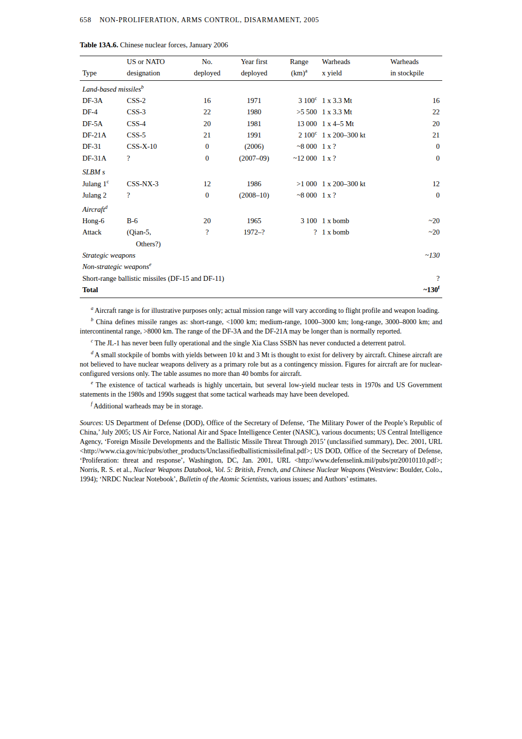658 NON-PROLIFERATION, ARMS CONTROL, DISARMAMENT, 2005
Table 13A.6. Chinese nuclear forces, January 2006
| | US or NATO | No. | Year first | Range | Warheads | Warheads |
| --- | --- | --- | --- | --- | --- | --- |
| Type | designation | deployed | deployed | (km) a | x yield | in stockpile |
| Land-based missiles b |
| DF-3A | CSS-2 | 16 | 1971 | 3 100 c | 1 x 3.3 Mt | 16 |
| DF-4 | CSS-3 | 22 | 1980 | >5 500 | 1 x 3.3 Mt | 22 |
| DF-5A | CSS-4 | 20 | 1981 | 13 000 | 1 x 4–5 Mt | 20 |
| DF-21A | CSS-5 | 21 | 1991 | 2 100 c | 1 x 200–300 kt | 21 |
| DF-31 | CSS-X-10 | 0 | (2006) | ~8 000 | 1 x ? | 0 |
| DF-31A | ? | 0 | (2007–09) | ~12 000 | 1 x ? | 0 |
| SLBM s |
| Julang 1 c | CSS-NX-3 | 12 | 1986 | >1 000 | 1 x 200–300 kt | 12 |
| Julang 2 | ? | 0 | (2008–10) | ~8 000 | 1 x ? | 0 |
| Aircraft d |
| Hong-6 | B-6 | 20 | 1965 | 3 100 | 1 x bomb | ~20 |
| Attack | (Qian-5, | ? | 1972–? | ? | 1 x bomb | ~20 |
| | Others?) | | | | | |
| Strategic weapons | ~130 |
| Non-strategic weapons e |
| Short-range ballistic missiles (DF-15 and DF-11) | ? |
| Total | ~130 f |
a Aircraft range is for illustrative purposes only; actual mission range will vary according to flight profile and weapon loading.
b China defines missile ranges as: short-range, <1000 km; medium-range, 1000–3000 km; long-range, 3000–8000 km; and intercontinental range, >8000 km. The range of the DF-3A and the DF-21A may be longer than is normally reported.
c The JL-1 has never been fully operational and the single Xia Class SSBN has never conducted a deterrent patrol.
d A small stockpile of bombs with yields between 10 kt and 3 Mt is thought to exist for delivery by aircraft. Chinese aircraft are not believed to have nuclear weapons delivery as a primary role but as a contingency mission. Figures for aircraft are for nuclear-configured versions only. The table assumes no more than 40 bombs for aircraft.
e The existence of tactical warheads is highly uncertain, but several low-yield nuclear tests in 1970s and US Government statements in the 1980s and 1990s suggest that some tactical warheads may have been developed.
f Additional warheads may be in storage.
Sources: US Department of Defense (DOD), Office of the Secretary of Defense, ‘The Military Power of the People’s Republic of China,’ July 2005; US Air Force, National Air and Space Intelligence Center (NASIC), various documents; US Central Intelligence Agency, ‘Foreign Missile Developments and the Ballistic Missile Threat Through 2015’ (unclassified summary), Dec. 2001, URL <http://www.cia.gov/nic/pubs/other_products/Unclassifiedballisticmissilefinal.pdf>; US DOD, Office of the Secretary of Defense, ‘Proliferation: threat and response’, Washington, DC, Jan. 2001, URL <http://www.defenselink.mil/pubs/ptr20010110.pdf>; Norris, R. S. et al., Nuclear Weapons Databook, Vol. 5: British, French, and Chinese Nuclear Weapons (Westview: Boulder, Colo., 1994); ‘NRDC Nuclear Notebook’, Bulletin of the Atomic Scientists, various issues; and Authors’ estimates.